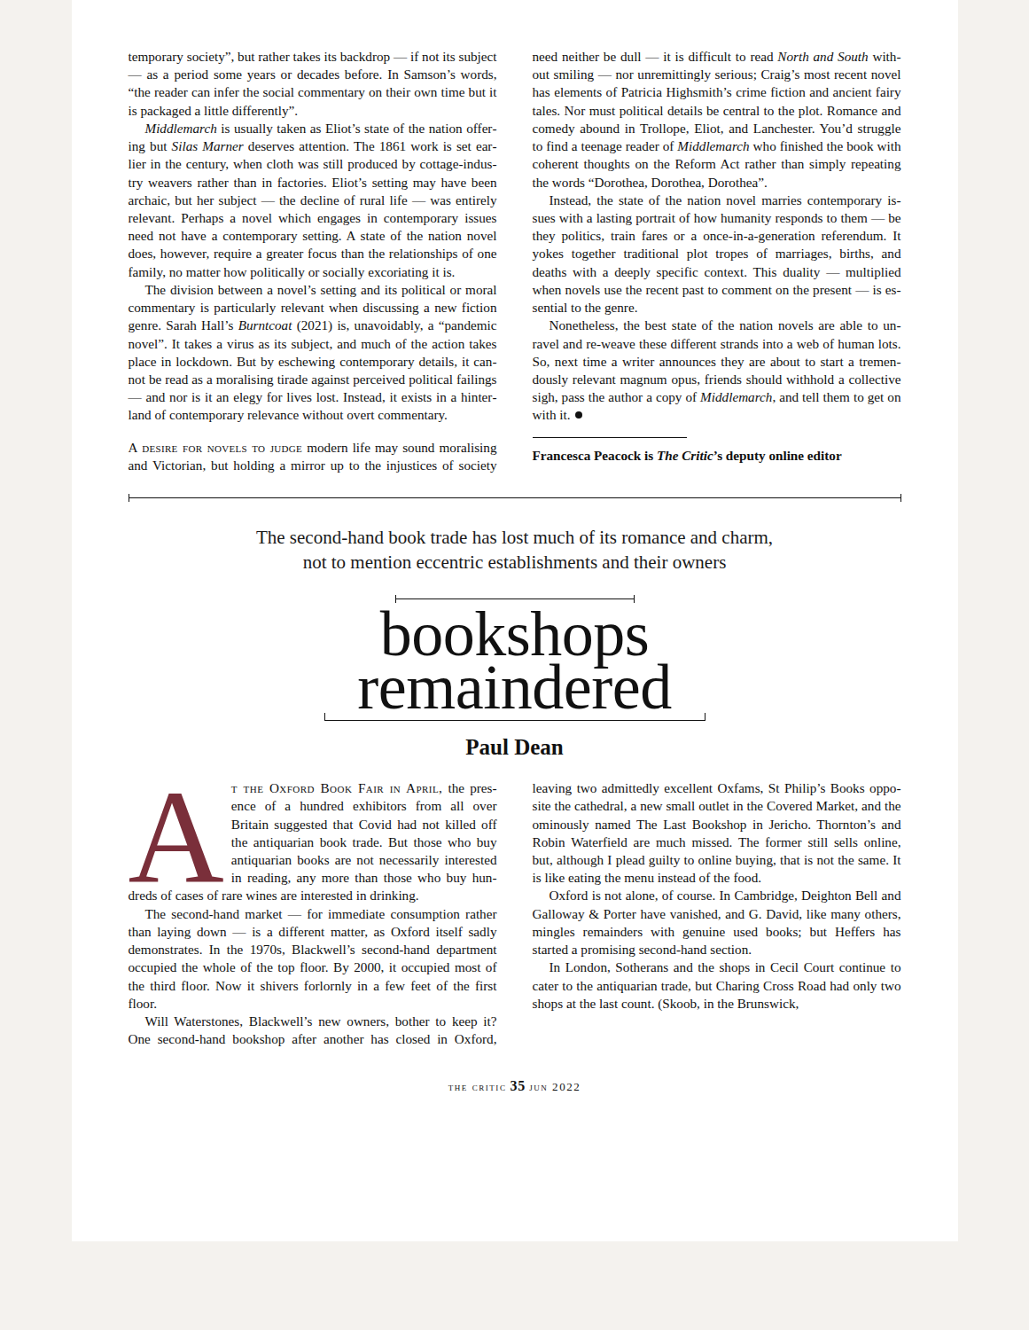temporary society”, but rather takes its backdrop — if not its subject — as a period some years or decades before. In Samson’s words, “the reader can infer the social commentary on their own time but it is packaged a little differently”.
Middlemarch is usually taken as Eliot’s state of the nation offering but Silas Marner deserves attention. The 1861 work is set earlier in the century, when cloth was still produced by cottage-industry weavers rather than in factories. Eliot’s setting may have been archaic, but her subject — the decline of rural life — was entirely relevant. Perhaps a novel which engages in contemporary issues need not have a contemporary setting. A state of the nation novel does, however, require a greater focus than the relationships of one family, no matter how politically or socially excoriating it is.
The division between a novel’s setting and its political or moral commentary is particularly relevant when discussing a new fiction genre. Sarah Hall’s Burntcoat (2021) is, unavoidably, a “pandemic novel”. It takes a virus as its subject, and much of the action takes place in lockdown. But by eschewing contemporary details, it cannot be read as a moralising tirade against perceived political failings — and nor is it an elegy for lives lost. Instead, it exists in a hinterland of contemporary relevance without overt commentary.
A desire for novels to judge modern life may sound moralising and Victorian, but holding a mirror up to the injustices of society need neither be dull — it is difficult to read North and South without smiling — nor unremittingly serious; Craig’s most recent novel has elements of Patricia Highsmith’s crime fiction and ancient fairy tales. Nor must political details be central to the plot. Romance and comedy abound in Trollope, Eliot, and Lanchester. You’d struggle to find a teenage reader of Middlemarch who finished the book with coherent thoughts on the Reform Act rather than simply repeating the words “Dorothea, Dorothea, Dorothea”.
Instead, the state of the nation novel marries contemporary issues with a lasting portrait of how humanity responds to them — be they politics, train fares or a once-in-a-generation referendum. It yokes together traditional plot tropes of marriages, births, and deaths with a deeply specific context. This duality — multiplied when novels use the recent past to comment on the present — is essential to the genre.
Nonetheless, the best state of the nation novels are able to unravel and re-weave these different strands into a web of human lots. So, next time a writer announces they are about to start a tremendously relevant magnum opus, friends should withhold a collective sigh, pass the author a copy of Middlemarch, and tell them to get on with it.
Francesca Peacock is The Critic’s deputy online editor
The second-hand book trade has lost much of its romance and charm,
not to mention eccentric establishments and their owners
bookshops remaindered
Paul Dean
At the Oxford Book Fair in April, the presence of a hundred exhibitors from all over Britain suggested that Covid had not killed off the antiquarian book trade. But those who buy antiquarian books are not necessarily interested in reading, any more than those who buy hundreds of cases of rare wines are interested in drinking.
The second-hand market — for immediate consumption rather than laying down — is a different matter, as Oxford itself sadly demonstrates. In the 1970s, Blackwell’s second-hand department occupied the whole of the top floor. By 2000, it occupied most of the third floor. Now it shivers forlornly in a few feet of the first floor.
Will Waterstones, Blackwell’s new owners, bother to keep it? One second-hand bookshop after another has closed in Oxford, leaving two admittedly excellent Oxfams, St Philip’s Books opposite the cathedral, a new small outlet in the Covered Market, and the ominously named The Last Bookshop in Jericho. Thornton’s and Robin Waterfield are much missed. The former still sells online, but, although I plead guilty to online buying, that is not the same. It is like eating the menu instead of the food.
Oxford is not alone, of course. In Cambridge, Deighton Bell and Galloway & Porter have vanished, and G. David, like many others, mingles remainders with genuine used books; but Heffers has started a promising second-hand section.
In London, Sotherans and the shops in Cecil Court continue to cater to the antiquarian trade, but Charing Cross Road had only two shops at the last count. (Skoob, in the Brunswick,
the critic 35 jun 2022